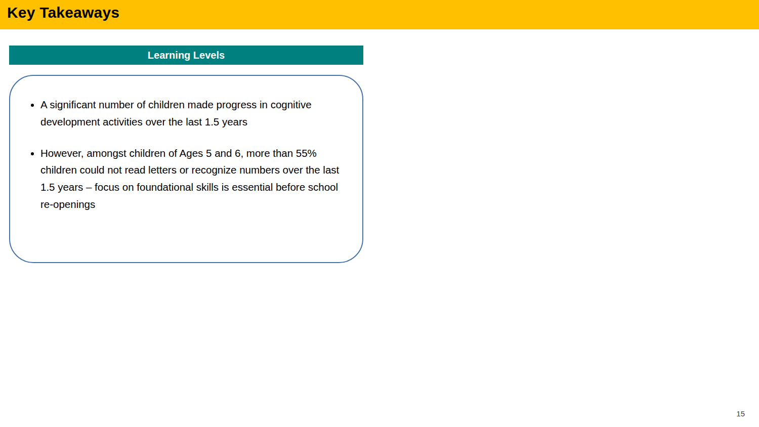Key Takeaways
Learning Levels
A significant number of children made progress in cognitive development activities over the last 1.5 years
However, amongst children of Ages 5 and 6, more than 55% children could not read letters or recognize numbers over the last 1.5 years – focus on foundational skills is essential before school re-openings
15